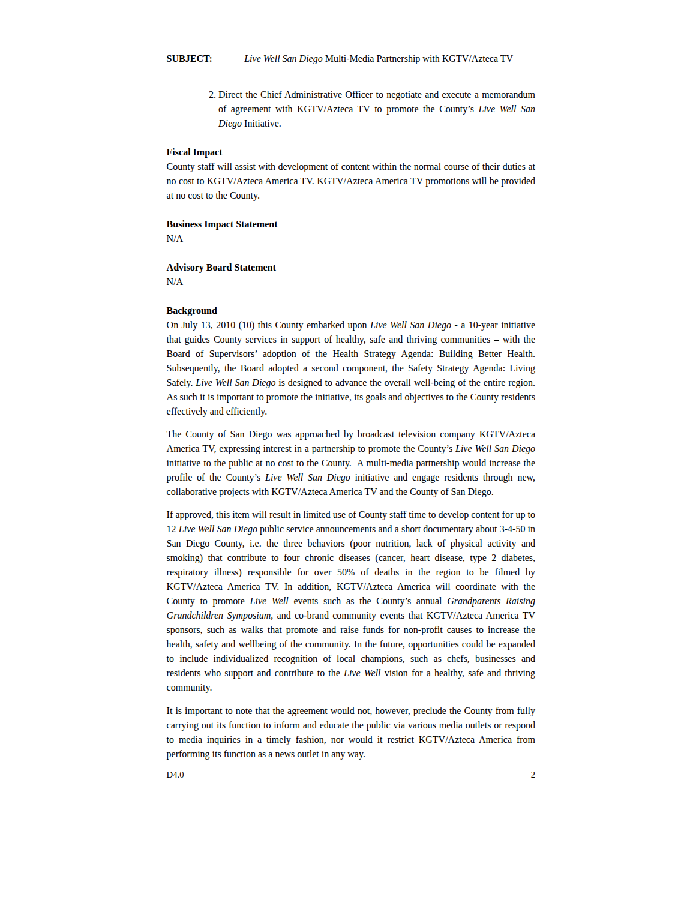SUBJECT: Live Well San Diego Multi-Media Partnership with KGTV/Azteca TV
Direct the Chief Administrative Officer to negotiate and execute a memorandum of agreement with KGTV/Azteca TV to promote the County’s Live Well San Diego Initiative.
Fiscal Impact
County staff will assist with development of content within the normal course of their duties at no cost to KGTV/Azteca America TV. KGTV/Azteca America TV promotions will be provided at no cost to the County.
Business Impact Statement
N/A
Advisory Board Statement
N/A
Background
On July 13, 2010 (10) this County embarked upon Live Well San Diego - a 10-year initiative that guides County services in support of healthy, safe and thriving communities – with the Board of Supervisors’ adoption of the Health Strategy Agenda: Building Better Health. Subsequently, the Board adopted a second component, the Safety Strategy Agenda: Living Safely. Live Well San Diego is designed to advance the overall well-being of the entire region. As such it is important to promote the initiative, its goals and objectives to the County residents effectively and efficiently.
The County of San Diego was approached by broadcast television company KGTV/Azteca America TV, expressing interest in a partnership to promote the County’s Live Well San Diego initiative to the public at no cost to the County. A multi-media partnership would increase the profile of the County’s Live Well San Diego initiative and engage residents through new, collaborative projects with KGTV/Azteca America TV and the County of San Diego.
If approved, this item will result in limited use of County staff time to develop content for up to 12 Live Well San Diego public service announcements and a short documentary about 3-4-50 in San Diego County, i.e. the three behaviors (poor nutrition, lack of physical activity and smoking) that contribute to four chronic diseases (cancer, heart disease, type 2 diabetes, respiratory illness) responsible for over 50% of deaths in the region to be filmed by KGTV/Azteca America TV. In addition, KGTV/Azteca America will coordinate with the County to promote Live Well events such as the County’s annual Grandparents Raising Grandchildren Symposium, and co-brand community events that KGTV/Azteca America TV sponsors, such as walks that promote and raise funds for non-profit causes to increase the health, safety and wellbeing of the community. In the future, opportunities could be expanded to include individualized recognition of local champions, such as chefs, businesses and residents who support and contribute to the Live Well vision for a healthy, safe and thriving community.
It is important to note that the agreement would not, however, preclude the County from fully carrying out its function to inform and educate the public via various media outlets or respond to media inquiries in a timely fashion, nor would it restrict KGTV/Azteca America from performing its function as a news outlet in any way.
D4.0 2